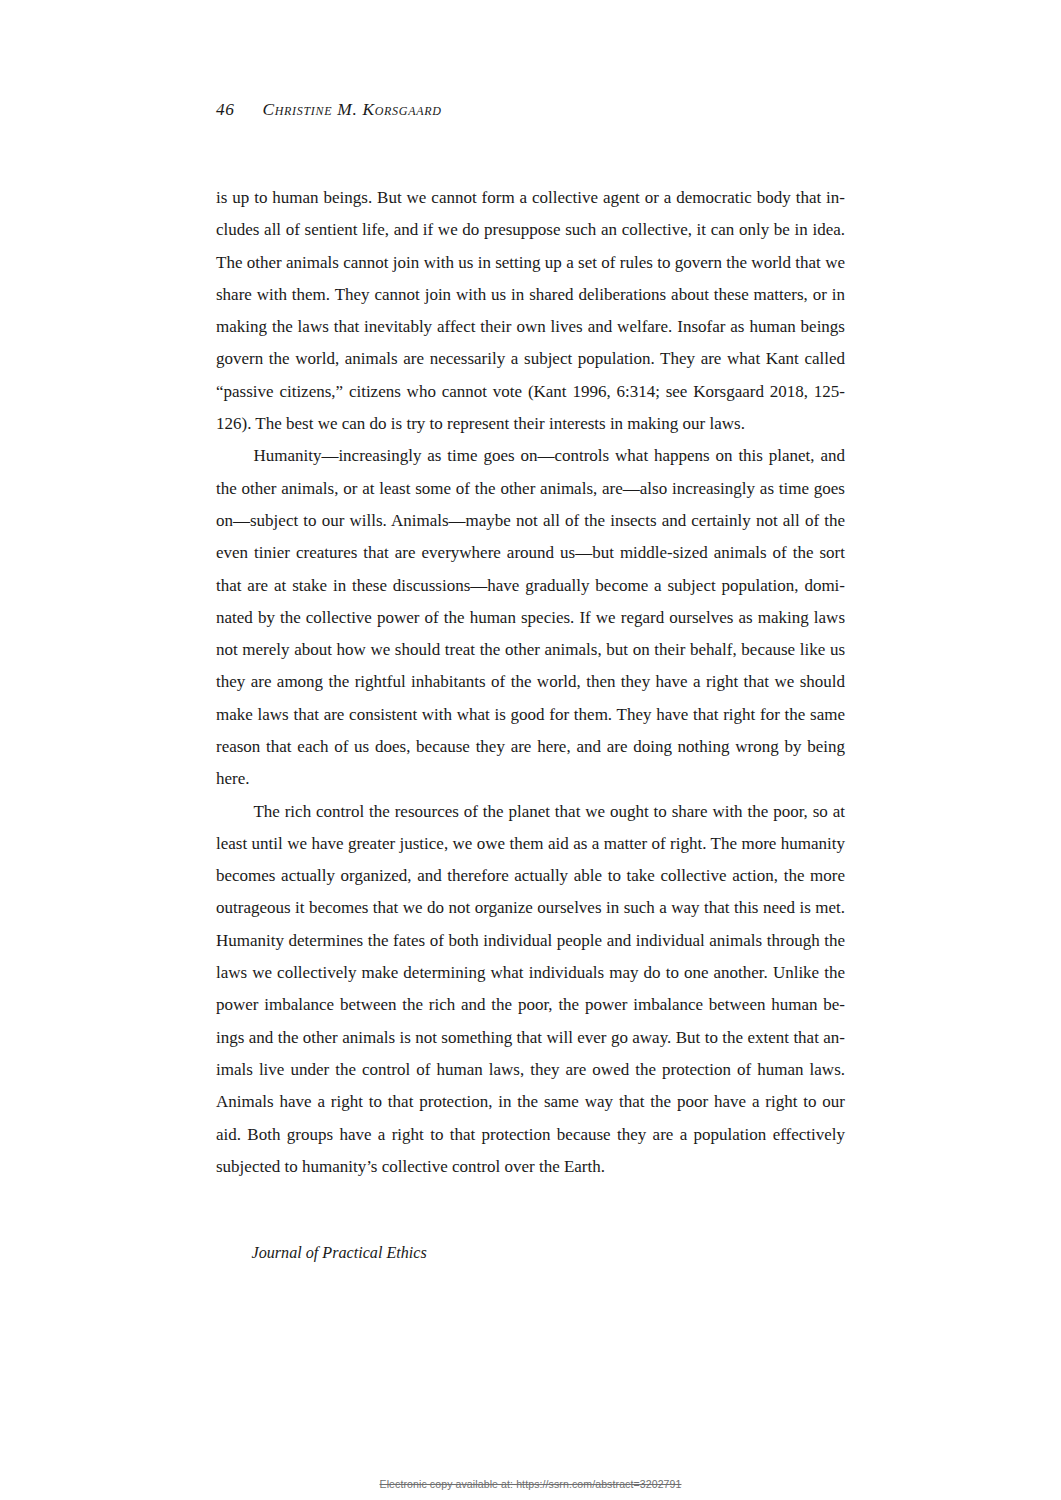46 Christine M. Korsgaard
is up to human beings. But we cannot form a collective agent or a democratic body that includes all of sentient life, and if we do presuppose such an collective, it can only be in idea. The other animals cannot join with us in setting up a set of rules to govern the world that we share with them. They cannot join with us in shared deliberations about these matters, or in making the laws that inevitably affect their own lives and welfare. Insofar as human beings govern the world, animals are necessarily a subject population. They are what Kant called “passive citizens,” citizens who cannot vote (Kant 1996, 6:314; see Korsgaard 2018, 125-126). The best we can do is try to represent their interests in making our laws.
Humanity—increasingly as time goes on—controls what happens on this planet, and the other animals, or at least some of the other animals, are—also increasingly as time goes on—subject to our wills. Animals—maybe not all of the insects and certainly not all of the even tinier creatures that are everywhere around us—but middle-sized animals of the sort that are at stake in these discussions—have gradually become a subject population, dominated by the collective power of the human species. If we regard ourselves as making laws not merely about how we should treat the other animals, but on their behalf, because like us they are among the rightful inhabitants of the world, then they have a right that we should make laws that are consistent with what is good for them. They have that right for the same reason that each of us does, because they are here, and are doing nothing wrong by being here.
The rich control the resources of the planet that we ought to share with the poor, so at least until we have greater justice, we owe them aid as a matter of right. The more humanity becomes actually organized, and therefore actually able to take collective action, the more outrageous it becomes that we do not organize ourselves in such a way that this need is met. Humanity determines the fates of both individual people and individual animals through the laws we collectively make determining what individuals may do to one another. Unlike the power imbalance between the rich and the poor, the power imbalance between human beings and the other animals is not something that will ever go away. But to the extent that animals live under the control of human laws, they are owed the protection of human laws. Animals have a right to that protection, in the same way that the poor have a right to our aid. Both groups have a right to that protection because they are a population effectively subjected to humanity’s collective control over the Earth.
Journal of Practical Ethics
Electronic copy available at: https://ssrn.com/abstract=3202791